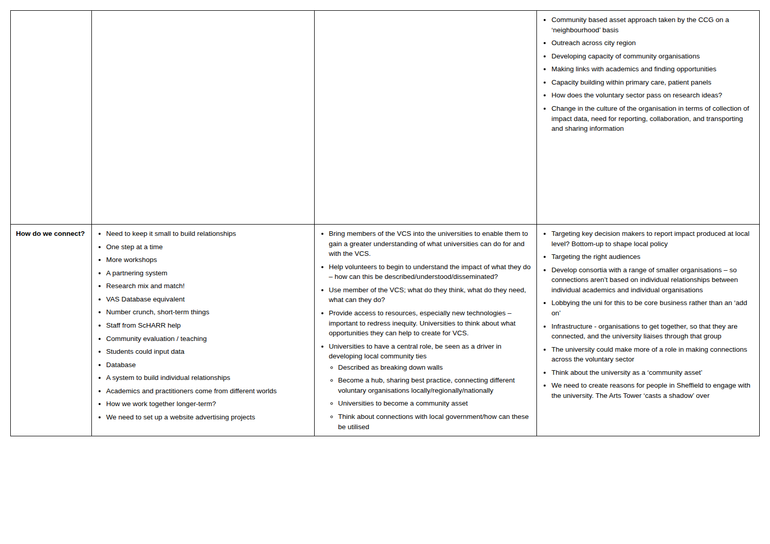| | | | Community based asset approach taken by the CCG on a ‘neighbourhood’ basis Outreach across city region Developing capacity of community organisations Making links with academics and finding opportunities Capacity building within primary care, patient panels How does the voluntary sector pass on research ideas? Change in the culture of the organisation in terms of collection of impact data, need for reporting, collaboration, and transporting and sharing information |
| How do we connect? | Need to keep it small to build relationships One step at a time More workshops A partnering system Research mix and match! VAS Database equivalent Number crunch, short-term things Staff from ScHARR help Community evaluation / teaching Students could input data Database A system to build individual relationships Academics and practitioners come from different worlds How we work together longer-term? We need to set up a website advertising projects | Bring members of the VCS into the universities to enable them to gain a greater understanding of what universities can do for and with the VCS. Help volunteers to begin to understand the impact of what they do – how can this be described/understood/disseminated? Use member of the VCS; what do they think, what do they need, what can they do? Provide access to resources, especially new technologies – important to redress inequity. Universities to think about what opportunities they can help to create for VCS. Universities to have a central role, be seen as a driver in developing local community ties Described as breaking down walls Become a hub, sharing best practice, connecting different voluntary organisations locally/regionally/nationally Universities to become a community asset Think about connections with local government/how can these be utilised | Targeting key decision makers to report impact produced at local level? Bottom-up to shape local policy Targeting the right audiences Develop consortia with a range of smaller organisations – so connections aren’t based on individual relationships between individual academics and individual organisations Lobbying the uni for this to be core business rather than an ‘add on’ Infrastructure - organisations to get together, so that they are connected, and the university liaises through that group The university could make more of a role in making connections across the voluntary sector Think about the university as a ‘community asset’ We need to create reasons for people in Sheffield to engage with the university. The Arts Tower ‘casts a shadow’ over |